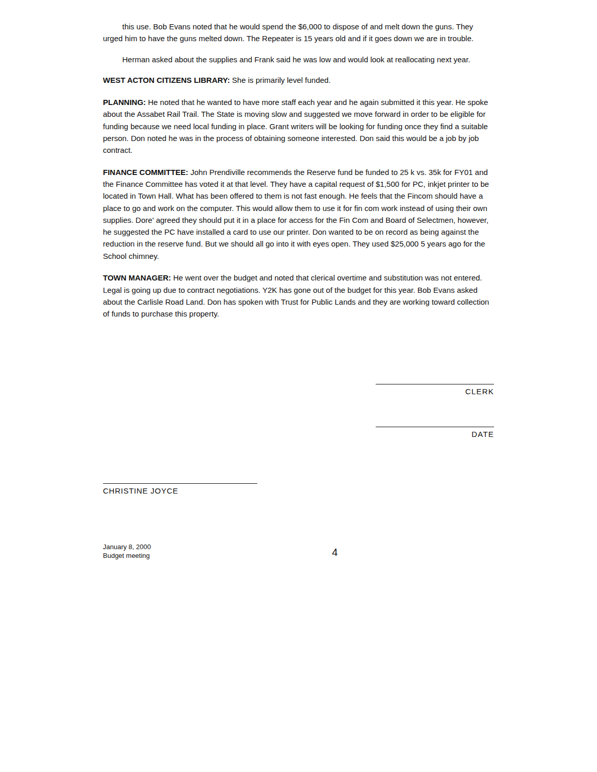this use. Bob Evans noted that he would spend the $6,000 to dispose of and melt down the guns. They urged him to have the guns melted down. The Repeater is 15 years old and if it goes down we are in trouble.
Herman asked about the supplies and Frank said he was low and would look at reallocating next year.
WEST ACTON CITIZENS LIBRARY: She is primarily level funded.
PLANNING: He noted that he wanted to have more staff each year and he again submitted it this year. He spoke about the Assabet Rail Trail. The State is moving slow and suggested we move forward in order to be eligible for funding because we need local funding in place. Grant writers will be looking for funding once they find a suitable person. Don noted he was in the process of obtaining someone interested. Don said this would be a job by job contract.
FINANCE COMMITTEE: John Prendiville recommends the Reserve fund be funded to 25 k vs. 35k for FY01 and the Finance Committee has voted it at that level. They have a capital request of $1,500 for PC, inkjet printer to be located in Town Hall. What has been offered to them is not fast enough. He feels that the Fincom should have a place to go and work on the computer. This would allow them to use it for fin com work instead of using their own supplies. Dore' agreed they should put it in a place for access for the Fin Com and Board of Selectmen, however, he suggested the PC have installed a card to use our printer. Don wanted to be on record as being against the reduction in the reserve fund. But we should all go into it with eyes open. They used $25,000 5 years ago for the School chimney.
TOWN MANAGER: He went over the budget and noted that clerical overtime and substitution was not entered. Legal is going up due to contract negotiations. Y2K has gone out of the budget for this year. Bob Evans asked about the Carlisle Road Land. Don has spoken with Trust for Public Lands and they are working toward collection of funds to purchase this property.
​
CLERK
DATE
CHRISTINE JOYCE
January 8, 2000
Budget meeting
4